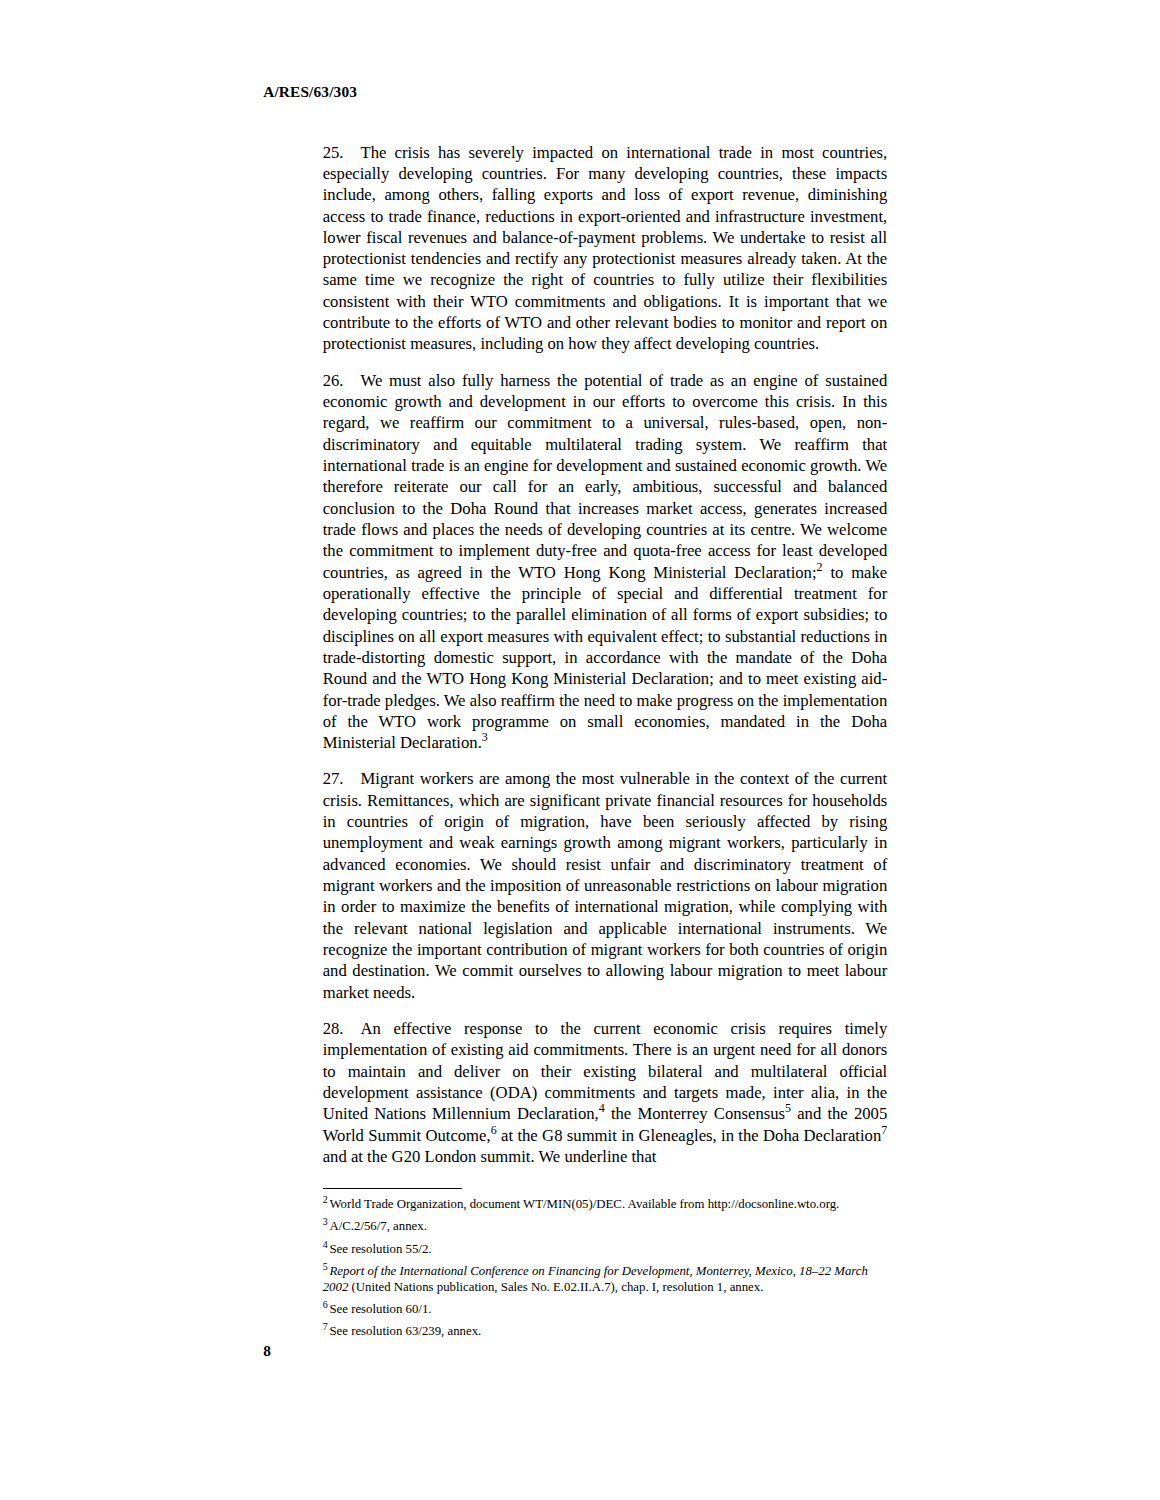A/RES/63/303
25. The crisis has severely impacted on international trade in most countries, especially developing countries. For many developing countries, these impacts include, among others, falling exports and loss of export revenue, diminishing access to trade finance, reductions in export-oriented and infrastructure investment, lower fiscal revenues and balance-of-payment problems. We undertake to resist all protectionist tendencies and rectify any protectionist measures already taken. At the same time we recognize the right of countries to fully utilize their flexibilities consistent with their WTO commitments and obligations. It is important that we contribute to the efforts of WTO and other relevant bodies to monitor and report on protectionist measures, including on how they affect developing countries.
26. We must also fully harness the potential of trade as an engine of sustained economic growth and development in our efforts to overcome this crisis. In this regard, we reaffirm our commitment to a universal, rules-based, open, non-discriminatory and equitable multilateral trading system. We reaffirm that international trade is an engine for development and sustained economic growth. We therefore reiterate our call for an early, ambitious, successful and balanced conclusion to the Doha Round that increases market access, generates increased trade flows and places the needs of developing countries at its centre. We welcome the commitment to implement duty-free and quota-free access for least developed countries, as agreed in the WTO Hong Kong Ministerial Declaration;2 to make operationally effective the principle of special and differential treatment for developing countries; to the parallel elimination of all forms of export subsidies; to disciplines on all export measures with equivalent effect; to substantial reductions in trade-distorting domestic support, in accordance with the mandate of the Doha Round and the WTO Hong Kong Ministerial Declaration; and to meet existing aid-for-trade pledges. We also reaffirm the need to make progress on the implementation of the WTO work programme on small economies, mandated in the Doha Ministerial Declaration.3
27. Migrant workers are among the most vulnerable in the context of the current crisis. Remittances, which are significant private financial resources for households in countries of origin of migration, have been seriously affected by rising unemployment and weak earnings growth among migrant workers, particularly in advanced economies. We should resist unfair and discriminatory treatment of migrant workers and the imposition of unreasonable restrictions on labour migration in order to maximize the benefits of international migration, while complying with the relevant national legislation and applicable international instruments. We recognize the important contribution of migrant workers for both countries of origin and destination. We commit ourselves to allowing labour migration to meet labour market needs.
28. An effective response to the current economic crisis requires timely implementation of existing aid commitments. There is an urgent need for all donors to maintain and deliver on their existing bilateral and multilateral official development assistance (ODA) commitments and targets made, inter alia, in the United Nations Millennium Declaration,4 the Monterrey Consensus5 and the 2005 World Summit Outcome,6 at the G8 summit in Gleneagles, in the Doha Declaration7 and at the G20 London summit. We underline that
2 World Trade Organization, document WT/MIN(05)/DEC. Available from http://docsonline.wto.org.
3 A/C.2/56/7, annex.
4 See resolution 55/2.
5 Report of the International Conference on Financing for Development, Monterrey, Mexico, 18–22 March 2002 (United Nations publication, Sales No. E.02.II.A.7), chap. I, resolution 1, annex.
6 See resolution 60/1.
7 See resolution 63/239, annex.
8